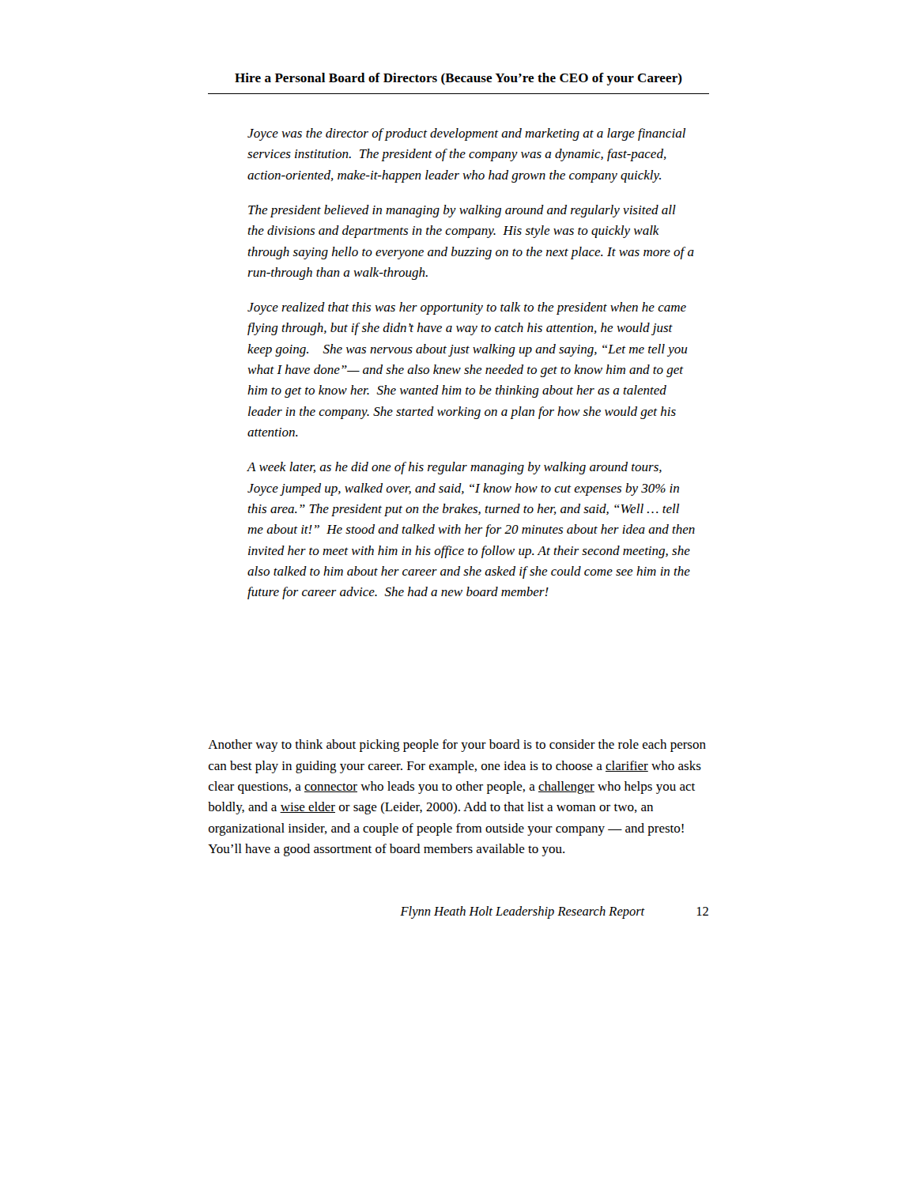Hire a Personal Board of Directors (Because You’re the CEO of your Career)
Joyce was the director of product development and marketing at a large financial services institution. The president of the company was a dynamic, fast-paced, action-oriented, make-it-happen leader who had grown the company quickly.
The president believed in managing by walking around and regularly visited all the divisions and departments in the company. His style was to quickly walk through saying hello to everyone and buzzing on to the next place. It was more of a run-through than a walk-through.
Joyce realized that this was her opportunity to talk to the president when he came flying through, but if she didn’t have a way to catch his attention, he would just keep going. She was nervous about just walking up and saying, “Let me tell you what I have done”— and she also knew she needed to get to know him and to get him to get to know her. She wanted him to be thinking about her as a talented leader in the company. She started working on a plan for how she would get his attention.
A week later, as he did one of his regular managing by walking around tours, Joyce jumped up, walked over, and said, “I know how to cut expenses by 30% in this area.” The president put on the brakes, turned to her, and said, “Well … tell me about it!” He stood and talked with her for 20 minutes about her idea and then invited her to meet with him in his office to follow up. At their second meeting, she also talked to him about her career and she asked if she could come see him in the future for career advice. She had a new board member!
Another way to think about picking people for your board is to consider the role each person can best play in guiding your career. For example, one idea is to choose a clarifier who asks clear questions, a connector who leads you to other people, a challenger who helps you act boldly, and a wise elder or sage (Leider, 2000). Add to that list a woman or two, an organizational insider, and a couple of people from outside your company — and presto! You’ll have a good assortment of board members available to you.
Flynn Heath Holt Leadership Research Report 12